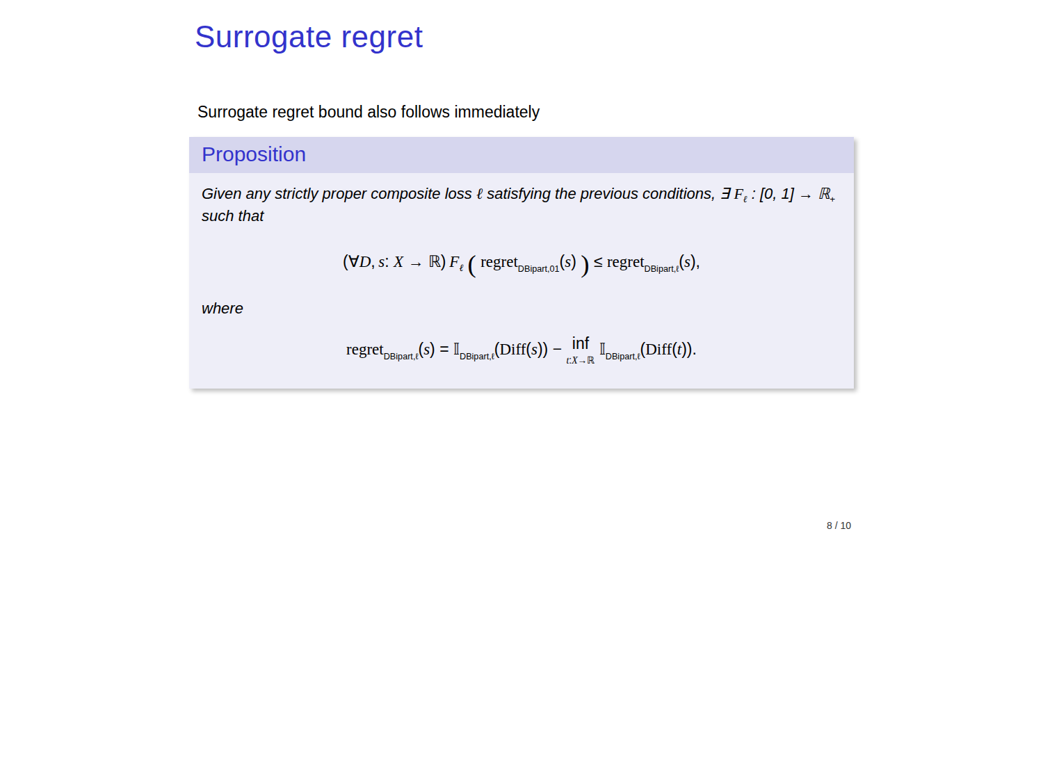Surrogate regret
Surrogate regret bound also follows immediately
Proposition
Given any strictly proper composite loss ℓ satisfying the previous conditions, ∃ Fℓ : [0, 1] → ℝ+ such that
(∀D, s: X → ℝ) Fℓ ( regret DBipart,01(s) ) ≤ regret DBipart,ℓ(s),
where
regret DBipart,ℓ(s) = 𝕀DBipart,ℓ(Diff(s)) − inf t:X→ℝ 𝕀DBipart,ℓ(Diff(t)).
8 / 10